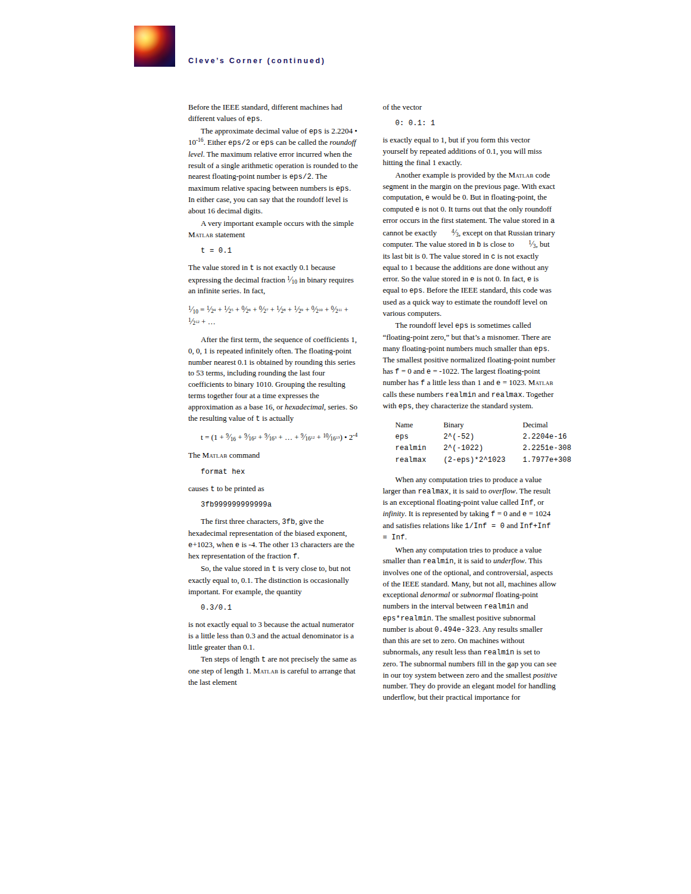Cleve’s Corner (continued)
Before the IEEE standard, different machines had different values of eps.
The approximate decimal value of eps is 2.2204 • 10-16. Either eps/2 or eps can be called the roundoff level. The maximum relative error incurred when the result of a single arithmetic operation is rounded to the nearest floating-point number is eps/2. The maximum relative spacing between numbers is eps. In either case, you can say that the roundoff level is about 16 decimal digits.
A very important example occurs with the simple Matlab statement
t = 0.1
The value stored in t is not exactly 0.1 because expressing the decimal fraction 1⁄10 in binary requires an infinite series. In fact,
1⁄10 = 1⁄24 + 1⁄25 + 0⁄26 + 0⁄27 + 1⁄28 + 1⁄29 + 0⁄210 + 0⁄211 + 1⁄212 + …
After the first term, the sequence of coefficients 1, 0, 0, 1 is repeated infinitely often. The floating-point number nearest 0.1 is obtained by rounding this series to 53 terms, including rounding the last four coefficients to binary 1010. Grouping the resulting terms together four at a time expresses the approximation as a base 16, or hexadecimal, series. So the resulting value of t is actually
t = (1 + 9⁄16 + 9⁄162 + 9⁄163 + … + 9⁄1612 + 10⁄1613) • 2-4
The Matlab command
format hex
causes t to be printed as
3fb999999999999a
The first three characters, 3fb, give the hexadecimal representation of the biased exponent, e+1023, when e is -4. The other 13 characters are the hex representation of the fraction f.
So, the value stored in t is very close to, but not exactly equal to, 0.1. The distinction is occasionally important. For example, the quantity
0.3/0.1
is not exactly equal to 3 because the actual numerator is a little less than 0.3 and the actual denominator is a little greater than 0.1.
Ten steps of length t are not precisely the same as one step of length 1. Matlab is careful to arrange that the last element
of the vector
0: 0.1: 1
is exactly equal to 1, but if you form this vector yourself by repeated additions of 0.1, you will miss hitting the final 1 exactly.
Another example is provided by the Matlab code segment in the margin on the previous page. With exact computation, e would be 0. But in floating-point, the computed e is not 0. It turns out that the only roundoff error occurs in the first statement. The value stored in a cannot be exactly 4⁄3, except on that Russian trinary computer. The value stored in b is close to 1⁄3, but its last bit is 0. The value stored in c is not exactly equal to 1 because the additions are done without any error. So the value stored in e is not 0. In fact, e is equal to eps. Before the IEEE standard, this code was used as a quick way to estimate the roundoff level on various computers.
The roundoff level eps is sometimes called “floating-point zero,” but that’s a misnomer. There are many floating-point numbers much smaller than eps. The smallest positive normalized floating-point number has f = 0 and e = -1022. The largest floating-point number has f a little less than 1 and e = 1023. Matlab calls these numbers realmin and realmax. Together with eps, they characterize the standard system.
| Name | Binary | Decimal |
| eps | 2^(-52) | 2.2204e-16 |
| realmin | 2^(-1022) | 2.2251e-308 |
| realmax | (2-eps)*2^1023 | 1.7977e+308 |
When any computation tries to produce a value larger than realmax, it is said to overflow. The result is an exceptional floating-point value called Inf, or infinity. It is represented by taking f = 0 and e = 1024 and satisfies relations like 1/Inf = 0 and Inf+Inf = Inf.
When any computation tries to produce a value smaller than realmin, it is said to underflow. This involves one of the optional, and controversial, aspects of the IEEE standard. Many, but not all, machines allow exceptional denormal or subnormal floating-point numbers in the interval between realmin and eps*realmin. The smallest positive subnormal number is about 0.494e-323. Any results smaller than this are set to zero. On machines without subnormals, any result less than realmin is set to zero. The subnormal numbers fill in the gap you can see in our toy system between zero and the smallest positive number. They do provide an elegant model for handling underflow, but their practical importance for